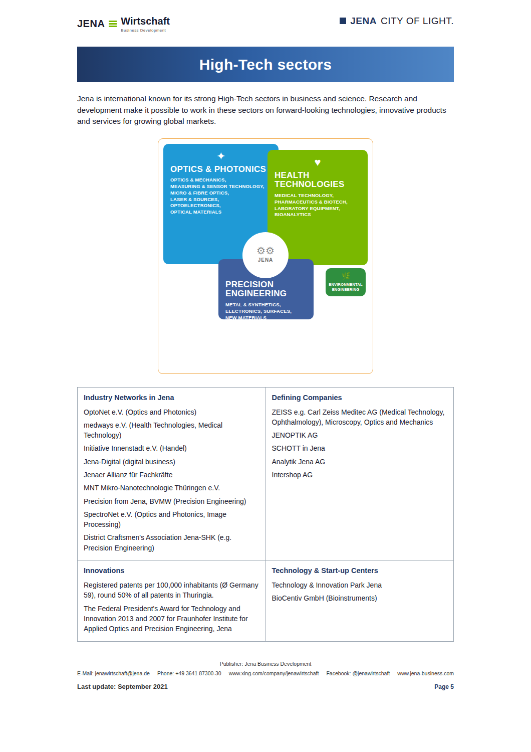JENA Wirtschaft Business Development
JENA CITY OF LIGHT.
High-Tech sectors
Jena is international known for its strong High-Tech sectors in business and science. Research and development make it possible to work in these sectors on forward-looking technologies, innovative products and services for growing global markets.
✦
OPTICS & PHOTONICS
OPTICS & MECHANICS,
MEASURING & SENSOR TECHNOLOGY,
MICRO & FIBRE OPTICS,
LASER & SOURCES,
OPTOELECTRONICS,
OPTICAL MATERIALS
♥
HEALTH
TECHNOLOGIES
MEDICAL TECHNOLOGY,
PHARMACEUTICS & BIOTECH,
LABORATORY EQUIPMENT,
BIOANALYTICS
⚙⚙ JENA
▦
PRECISION
ENGINEERING
METAL & SYNTHETICS,
ELECTRONICS, SURFACES,
NEW MATERIALS
🌿
ENVIRONMENTAL
ENGINEERING
🖥 DIGITAL BUSINESS
eBUSINESS,
MOBILE APPLICATIONS, ONLINE MARKETING
| Industry Networks in Jena OptoNet e.V. (Optics and Photonics) medways e.V. (Health Technologies, Medical Technology) Initiative Innenstadt e.V. (Handel) Jena-Digital (digital business) Jenaer Allianz für Fachkräfte MNT Mikro-Nanotechnologie Thüringen e.V. Precision from Jena, BVMW (Precision Engineering) SpectroNet e.V. (Optics and Photonics, Image Processing) District Craftsmen's Association Jena-SHK (e.g. Precision Engineering) | Defining Companies ZEISS e.g. Carl Zeiss Meditec AG (Medical Technology, Ophthalmology), Microscopy, Optics and Mechanics JENOPTIK AG SCHOTT in Jena Analytik Jena AG Intershop AG |
| Innovations Registered patents per 100,000 inhabitants (Ø Germany 59), round 50% of all patents in Thuringia. The Federal President's Award for Technology and Innovation 2013 and 2007 for Fraunhofer Institute for Applied Optics and Precision Engineering, Jena | Technology & Start-up Centers Technology & Innovation Park Jena BioCentiv GmbH (Bioinstruments) |
Publisher: Jena Business Development
E-Mail: jenawirtschaft@jena.de Phone: +49 3641 87300-30 www.xing.com/company/jenawirtschaft Facebook: @jenawirtschaft www.jena-business.com
Last update: September 2021 Page 5